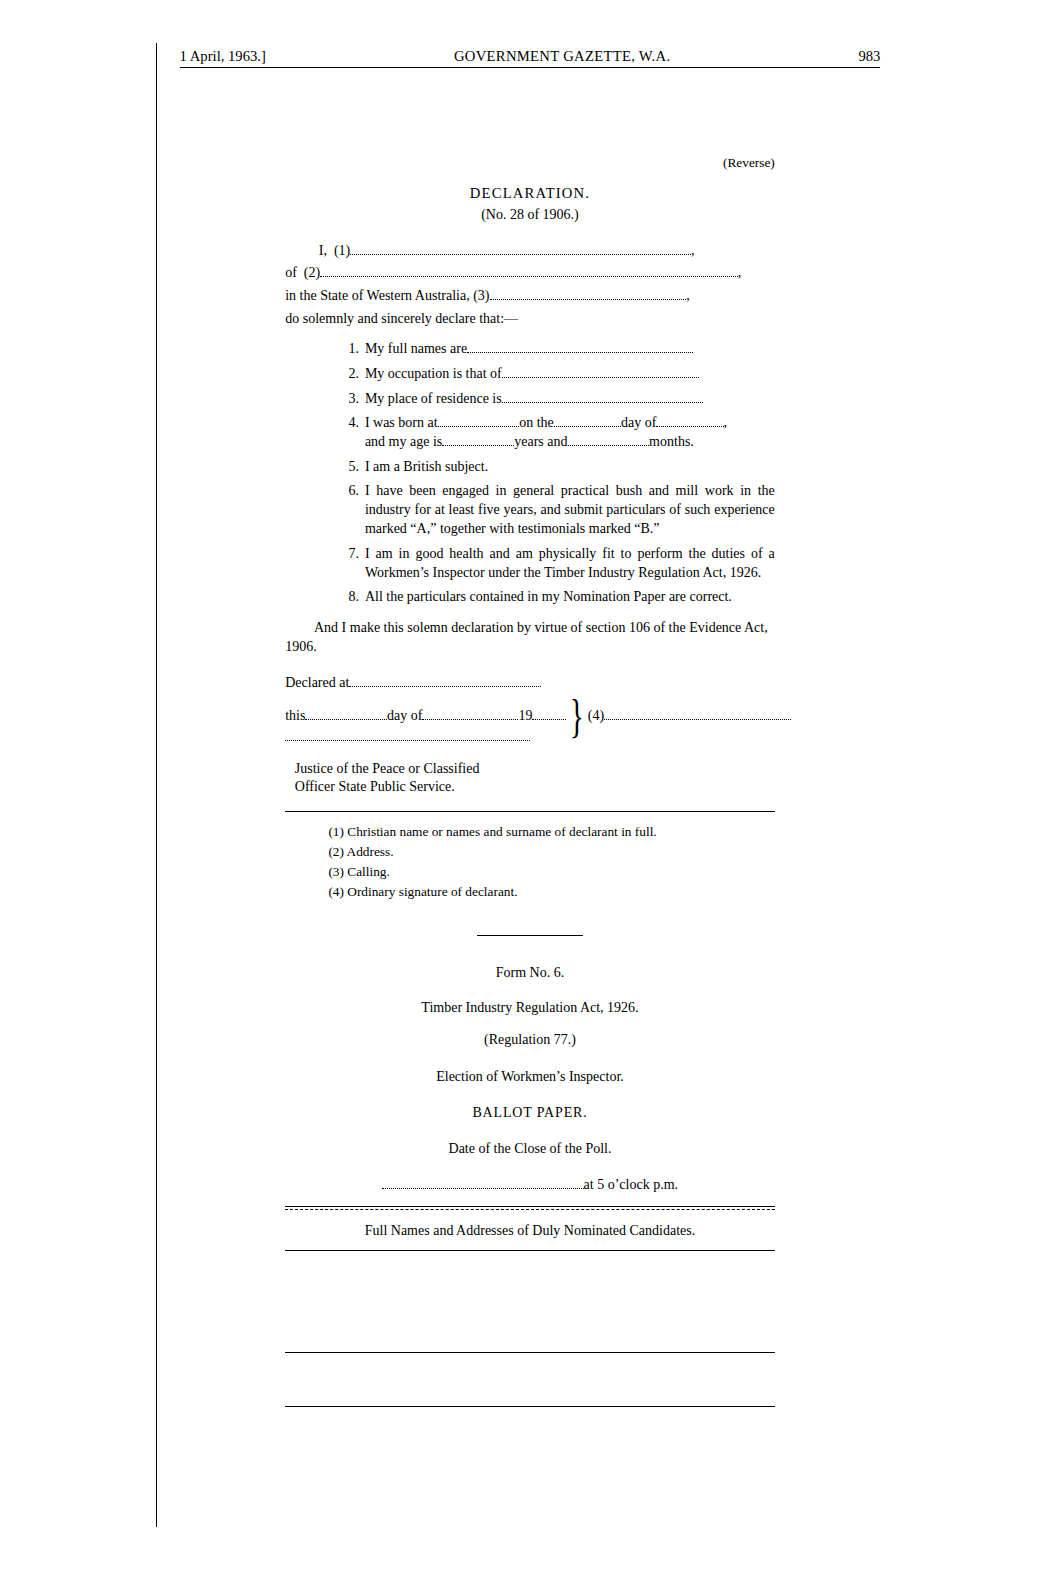1 April, 1963.] GOVERNMENT GAZETTE, W.A. 983
(Reverse)
DECLARATION.
(No. 28 of 1906.)
I, (1) ,
of (2) ,
in the State of Western Australia, (3) ,
do solemnly and sincerely declare that:—
My full names are
My occupation is that of
My place of residence is
I was born at on the day of ,
and my age is years and months.
I am a British subject.
I have been engaged in general practical bush and mill work in the industry for at least five years, and submit particulars of such experience marked “A,” together with testimonials marked “B.”
I am in good health and am physically fit to perform the duties of a Workmen’s Inspector under the Timber Industry Regulation Act, 1926.
All the particulars contained in my Nomination Paper are correct.
And I make this solemn declaration by virtue of section 106 of the Evidence Act, 1906.
Declared at
this day of 19 } (4)
Justice of the Peace or Classified
Officer State Public Service.
(1) Christian name or names and surname of declarant in full.
(2) Address.
(3) Calling.
(4) Ordinary signature of declarant.
Form No. 6.
Timber Industry Regulation Act, 1926.
(Regulation 77.)
Election of Workmen’s Inspector.
BALLOT PAPER.
Date of the Close of the Poll.
at 5 o’clock p.m.
Full Names and Addresses of Duly Nominated Candidates.